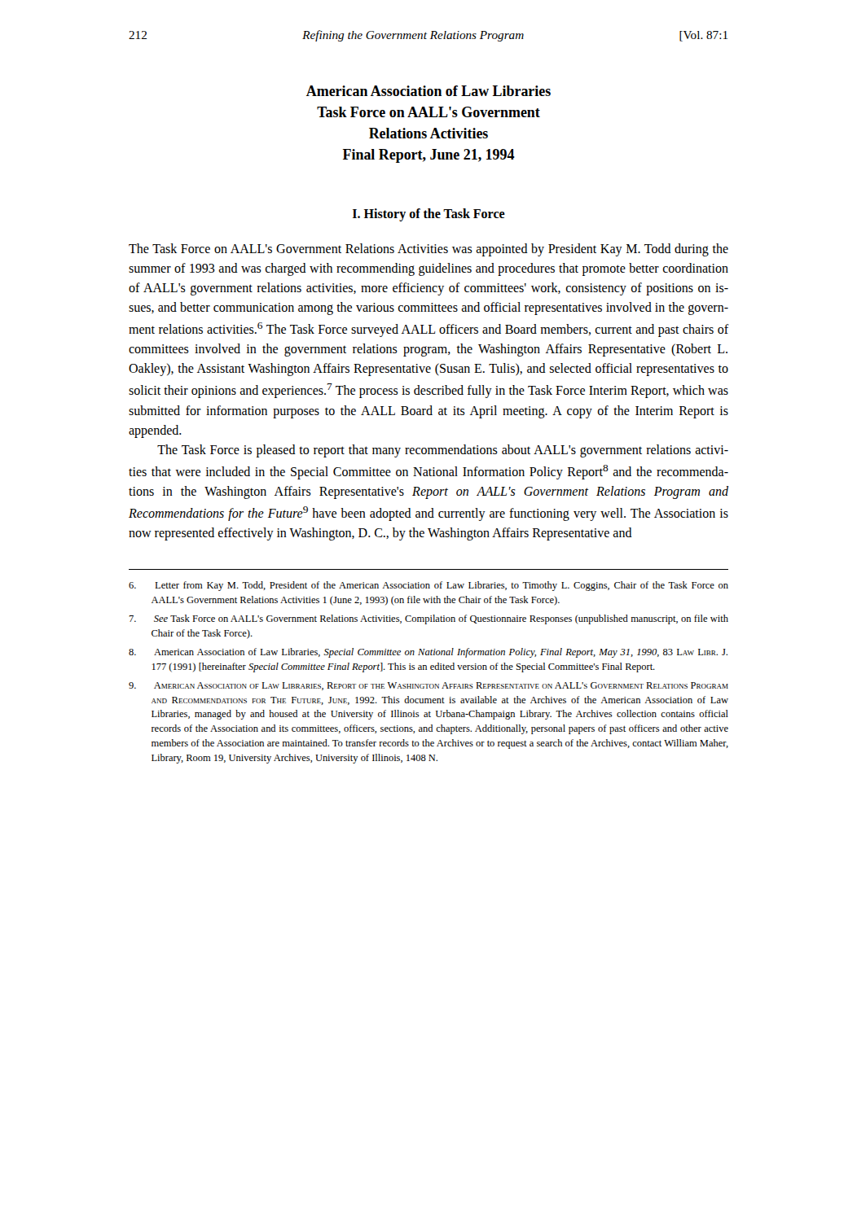212 Refining the Government Relations Program [Vol. 87:1
American Association of Law Libraries
Task Force on AALL's Government
Relations Activities
Final Report, June 21, 1994
I. History of the Task Force
The Task Force on AALL's Government Relations Activities was appointed by President Kay M. Todd during the summer of 1993 and was charged with recommending guidelines and procedures that promote better coordination of AALL's government relations activities, more efficiency of committees' work, consistency of positions on issues, and better communication among the various committees and official representatives involved in the government relations activities.6 The Task Force surveyed AALL officers and Board members, current and past chairs of committees involved in the government relations program, the Washington Affairs Representative (Robert L. Oakley), the Assistant Washington Affairs Representative (Susan E. Tulis), and selected official representatives to solicit their opinions and experiences.7 The process is described fully in the Task Force Interim Report, which was submitted for information purposes to the AALL Board at its April meeting. A copy of the Interim Report is appended.
The Task Force is pleased to report that many recommendations about AALL's government relations activities that were included in the Special Committee on National Information Policy Report8 and the recommendations in the Washington Affairs Representative's Report on AALL's Government Relations Program and Recommendations for the Future9 have been adopted and currently are functioning very well. The Association is now represented effectively in Washington, D. C., by the Washington Affairs Representative and
6. Letter from Kay M. Todd, President of the American Association of Law Libraries, to Timothy L. Coggins, Chair of the Task Force on AALL's Government Relations Activities 1 (June 2, 1993) (on file with the Chair of the Task Force).
7. See Task Force on AALL's Government Relations Activities, Compilation of Questionnaire Responses (unpublished manuscript, on file with Chair of the Task Force).
8. American Association of Law Libraries, Special Committee on National Information Policy, Final Report, May 31, 1990, 83 Law Libr. J. 177 (1991) [hereinafter Special Committee Final Report]. This is an edited version of the Special Committee's Final Report.
9. American Association of Law Libraries, Report of the Washington Affairs Representative on AALL's Government Relations Program and Recommendations for The Future, June, 1992. This document is available at the Archives of the American Association of Law Libraries, managed by and housed at the University of Illinois at Urbana-Champaign Library. The Archives collection contains official records of the Association and its committees, officers, sections, and chapters. Additionally, personal papers of past officers and other active members of the Association are maintained. To transfer records to the Archives or to request a search of the Archives, contact William Maher, Library, Room 19, University Archives, University of Illinois, 1408 N.